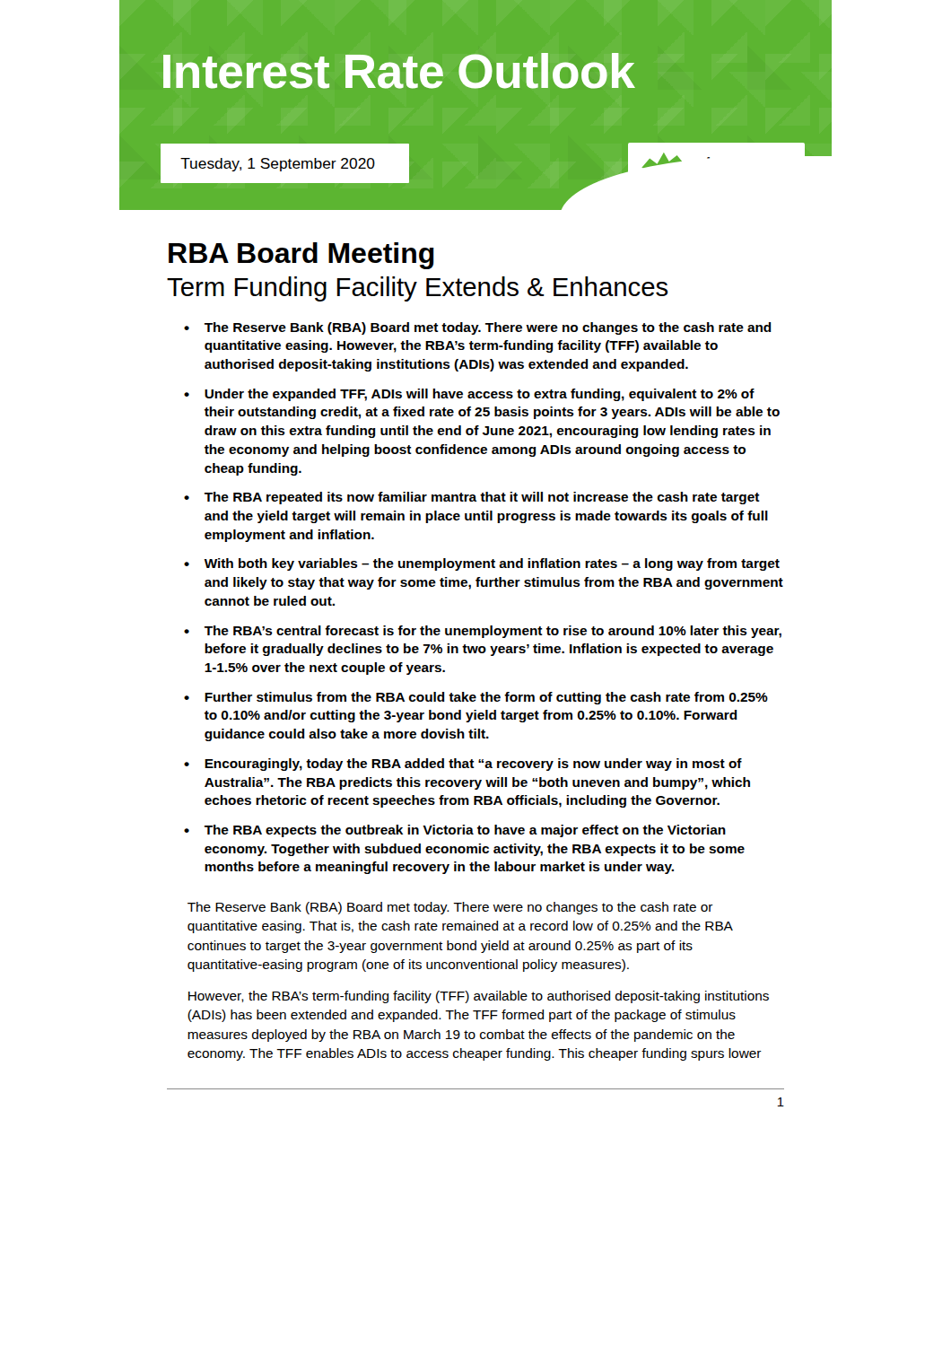Interest Rate Outlook
Tuesday, 1 September 2020
st. george
RBA Board Meeting
Term Funding Facility Extends & Enhances
The Reserve Bank (RBA) Board met today. There were no changes to the cash rate and quantitative easing. However, the RBA’s term-funding facility (TFF) available to authorised deposit-taking institutions (ADIs) was extended and expanded.
Under the expanded TFF, ADIs will have access to extra funding, equivalent to 2% of their outstanding credit, at a fixed rate of 25 basis points for 3 years. ADIs will be able to draw on this extra funding until the end of June 2021, encouraging low lending rates in the economy and helping boost confidence among ADIs around ongoing access to cheap funding.
The RBA repeated its now familiar mantra that it will not increase the cash rate target and the yield target will remain in place until progress is made towards its goals of full employment and inflation.
With both key variables – the unemployment and inflation rates – a long way from target and likely to stay that way for some time, further stimulus from the RBA and government cannot be ruled out.
The RBA’s central forecast is for the unemployment to rise to around 10% later this year, before it gradually declines to be 7% in two years’ time. Inflation is expected to average 1-1.5% over the next couple of years.
Further stimulus from the RBA could take the form of cutting the cash rate from 0.25% to 0.10% and/or cutting the 3-year bond yield target from 0.25% to 0.10%. Forward guidance could also take a more dovish tilt.
Encouragingly, today the RBA added that “a recovery is now under way in most of Australia”. The RBA predicts this recovery will be “both uneven and bumpy”, which echoes rhetoric of recent speeches from RBA officials, including the Governor.
The RBA expects the outbreak in Victoria to have a major effect on the Victorian economy. Together with subdued economic activity, the RBA expects it to be some months before a meaningful recovery in the labour market is under way.
The Reserve Bank (RBA) Board met today. There were no changes to the cash rate or quantitative easing. That is, the cash rate remained at a record low of 0.25% and the RBA continues to target the 3-year government bond yield at around 0.25% as part of its quantitative-easing program (one of its unconventional policy measures).
However, the RBA’s term-funding facility (TFF) available to authorised deposit-taking institutions (ADIs) has been extended and expanded. The TFF formed part of the package of stimulus measures deployed by the RBA on March 19 to combat the effects of the pandemic on the economy. The TFF enables ADIs to access cheaper funding. This cheaper funding spurs lower
1